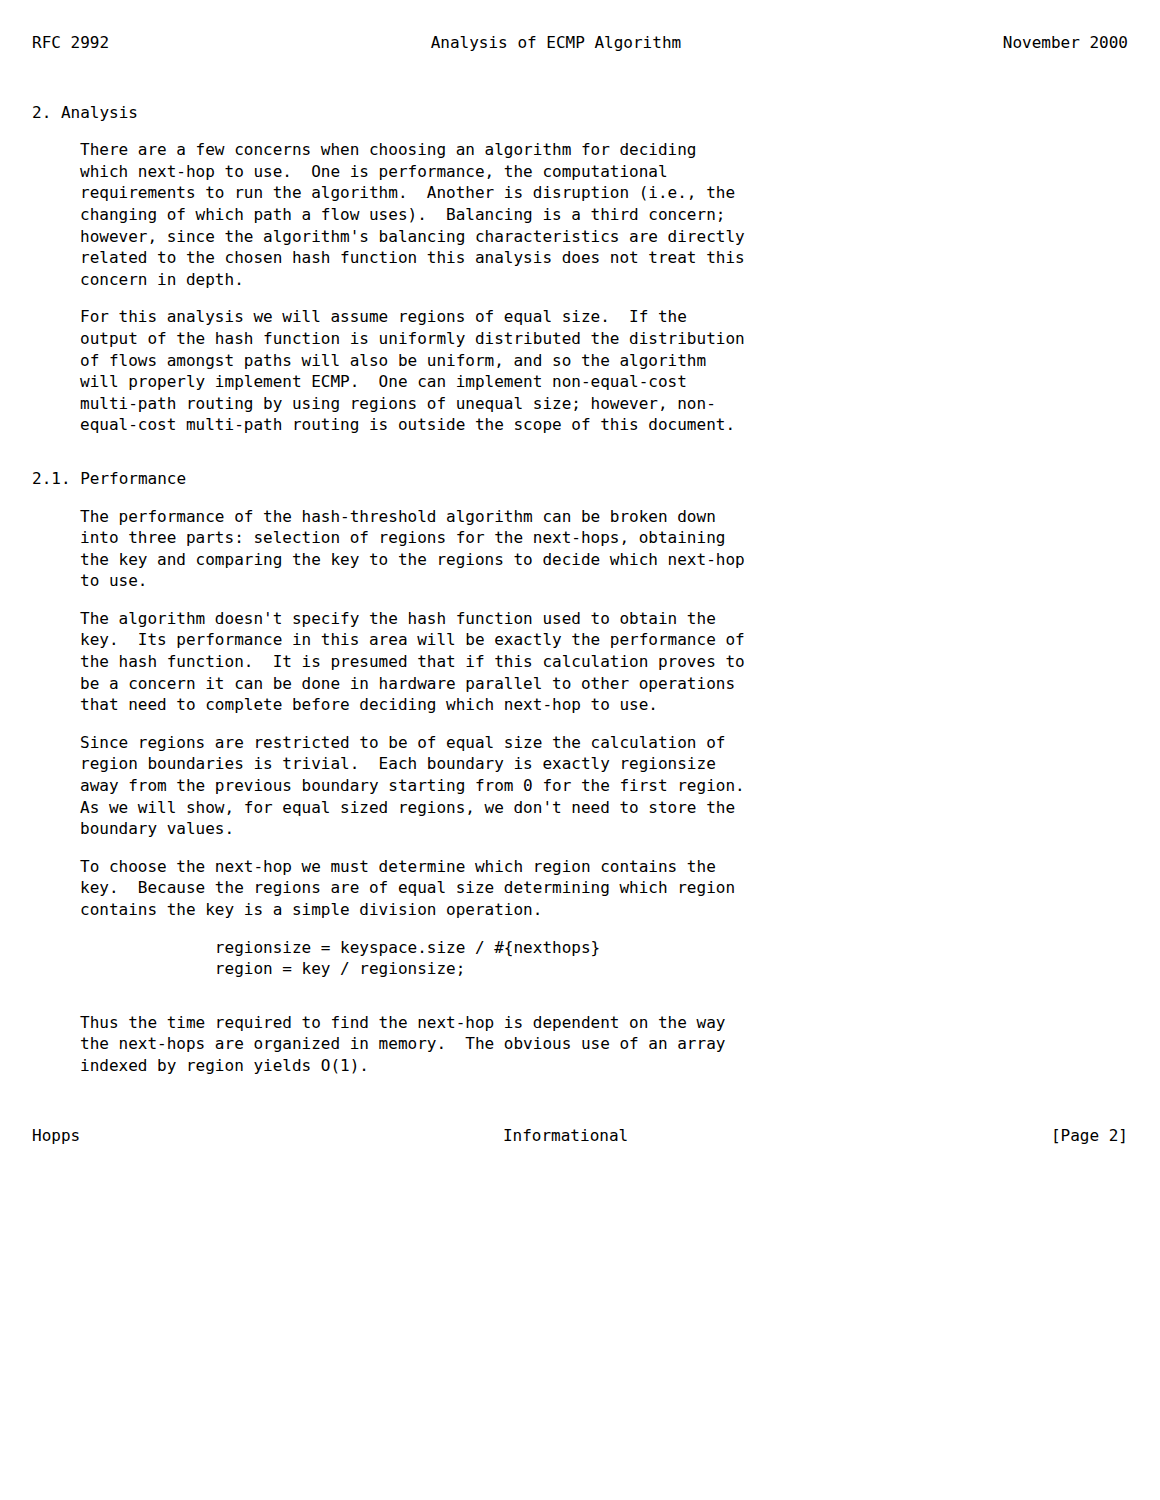RFC 2992 Analysis of ECMP Algorithm November 2000
2. Analysis
There are a few concerns when choosing an algorithm for deciding which next-hop to use. One is performance, the computational requirements to run the algorithm. Another is disruption (i.e., the changing of which path a flow uses). Balancing is a third concern; however, since the algorithm's balancing characteristics are directly related to the chosen hash function this analysis does not treat this concern in depth.
For this analysis we will assume regions of equal size. If the output of the hash function is uniformly distributed the distribution of flows amongst paths will also be uniform, and so the algorithm will properly implement ECMP. One can implement non-equal-cost multi-path routing by using regions of unequal size; however, non- equal-cost multi-path routing is outside the scope of this document.
2.1. Performance
The performance of the hash-threshold algorithm can be broken down into three parts: selection of regions for the next-hops, obtaining the key and comparing the key to the regions to decide which next-hop to use.
The algorithm doesn't specify the hash function used to obtain the key. Its performance in this area will be exactly the performance of the hash function. It is presumed that if this calculation proves to be a concern it can be done in hardware parallel to other operations that need to complete before deciding which next-hop to use.
Since regions are restricted to be of equal size the calculation of region boundaries is trivial. Each boundary is exactly regionsize away from the previous boundary starting from 0 for the first region. As we will show, for equal sized regions, we don't need to store the boundary values.
To choose the next-hop we must determine which region contains the key. Because the regions are of equal size determining which region contains the key is a simple division operation.
              regionsize = keyspace.size / #{nexthops}
              region = key / regionsize;
Thus the time required to find the next-hop is dependent on the way the next-hops are organized in memory. The obvious use of an array indexed by region yields O(1).
Hopps Informational [Page 2]